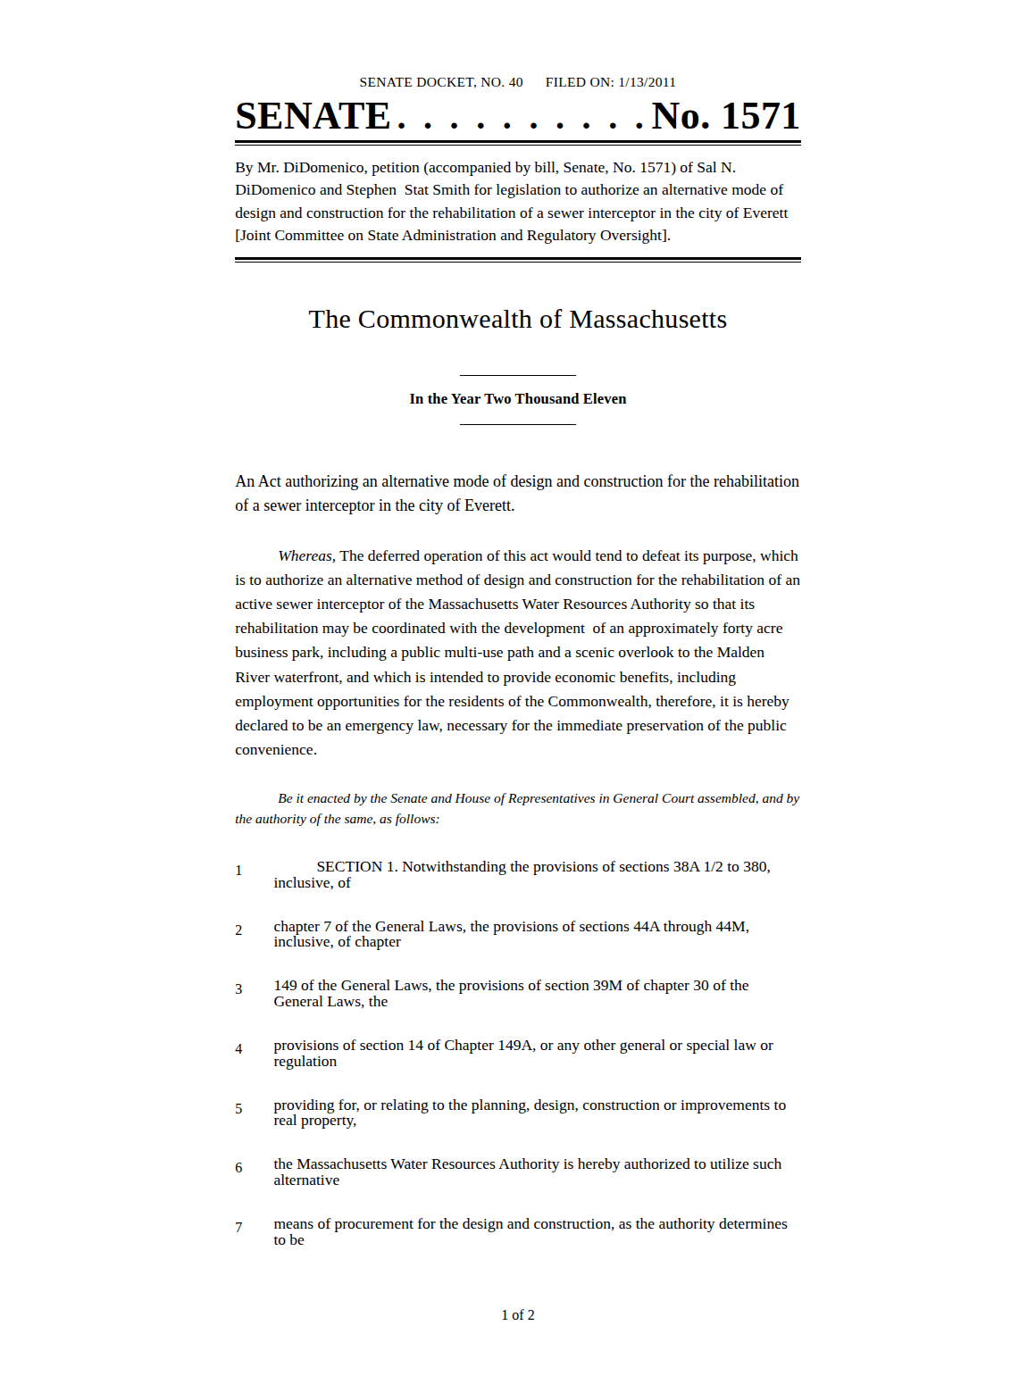SENATE DOCKET, NO. 40 FILED ON: 1/13/2011
SENATE . . . . . . . . . . . . . . . No. 1571
By Mr. DiDomenico, petition (accompanied by bill, Senate, No. 1571) of Sal N. DiDomenico and Stephen Stat Smith for legislation to authorize an alternative mode of design and construction for the rehabilitation of a sewer interceptor in the city of Everett [Joint Committee on State Administration and Regulatory Oversight].
The Commonwealth of Massachusetts
In the Year Two Thousand Eleven
An Act authorizing an alternative mode of design and construction for the rehabilitation of a sewer interceptor in the city of Everett.
Whereas, The deferred operation of this act would tend to defeat its purpose, which is to authorize an alternative method of design and construction for the rehabilitation of an active sewer interceptor of the Massachusetts Water Resources Authority so that its rehabilitation may be coordinated with the development of an approximately forty acre business park, including a public multi-use path and a scenic overlook to the Malden River waterfront, and which is intended to provide economic benefits, including employment opportunities for the residents of the Commonwealth, therefore, it is hereby declared to be an emergency law, necessary for the immediate preservation of the public convenience.
Be it enacted by the Senate and House of Representatives in General Court assembled, and by the authority of the same, as follows:
| 1 | SECTION 1. Notwithstanding the provisions of sections 38A 1/2 to 380, inclusive, of |
| 2 | chapter 7 of the General Laws, the provisions of sections 44A through 44M, inclusive, of chapter |
| 3 | 149 of the General Laws, the provisions of section 39M of chapter 30 of the General Laws, the |
| 4 | provisions of section 14 of Chapter 149A, or any other general or special law or regulation |
| 5 | providing for, or relating to the planning, design, construction or improvements to real property, |
| 6 | the Massachusetts Water Resources Authority is hereby authorized to utilize such alternative |
| 7 | means of procurement for the design and construction, as the authority determines to be |
1 of 2